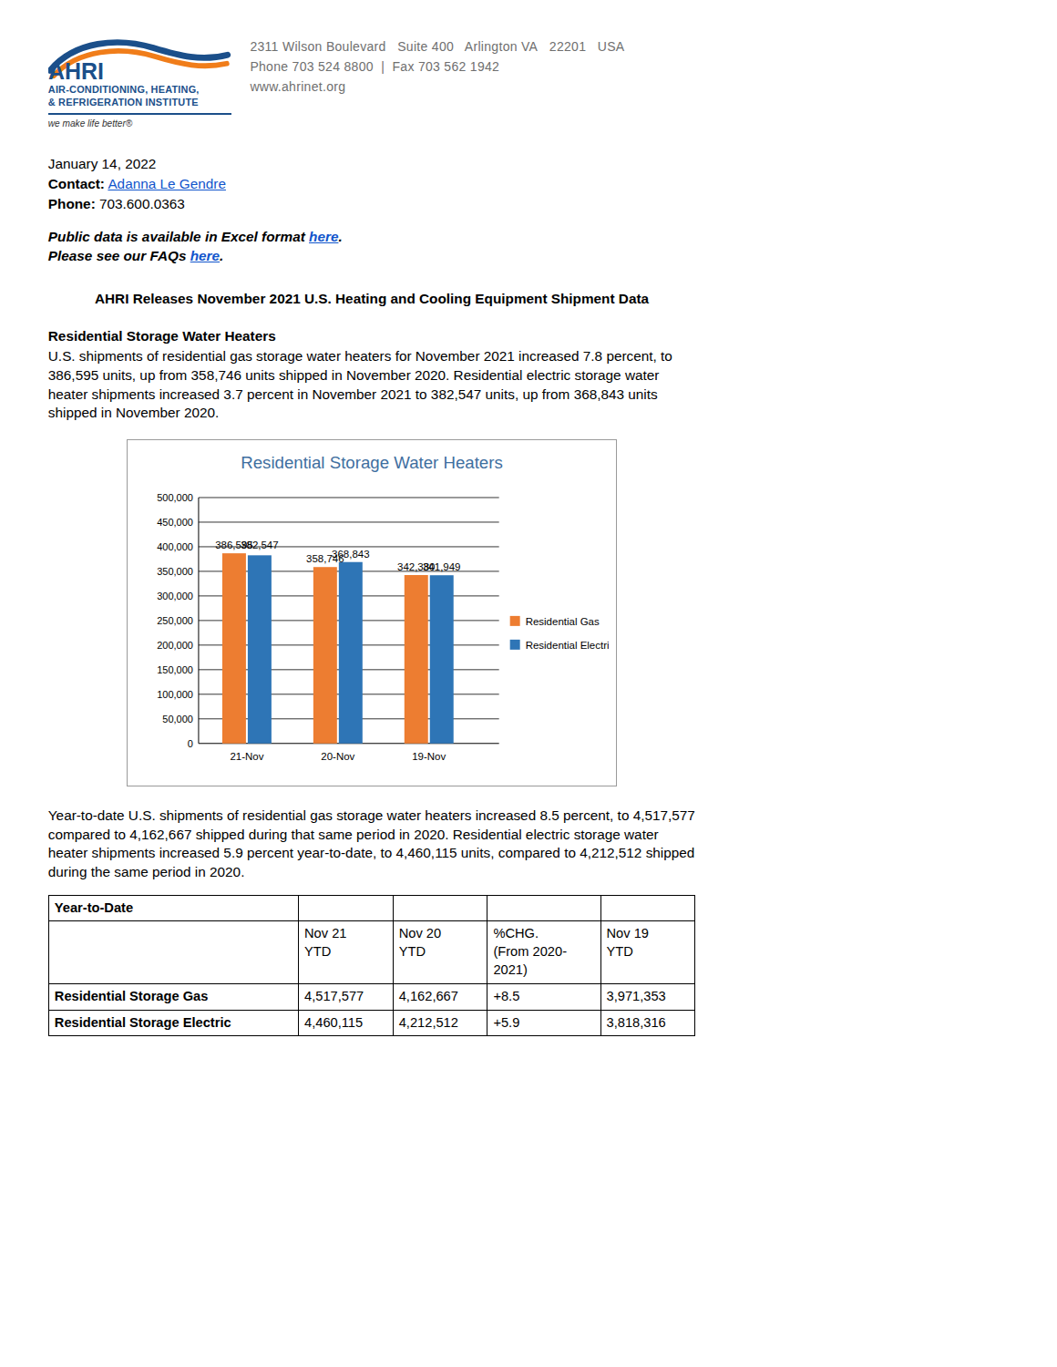AHRI
Air-Conditioning, Heating,
& Refrigeration Institute
we make life better®
2311 Wilson Boulevard Suite 400 Arlington VA 22201 USA
Phone 703 524 8800 | Fax 703 562 1942
www.ahrinet.org
January 14, 2022
Contact: Adanna Le Gendre
Phone: 703.600.0363
Public data is available in Excel format here.
Please see our FAQs here.
AHRI Releases November 2021 U.S. Heating and Cooling Equipment Shipment Data
Residential Storage Water Heaters
U.S. shipments of residential gas storage water heaters for November 2021 increased 7.8 percent, to 386,595 units, up from 358,746 units shipped in November 2020. Residential electric storage water heater shipments increased 3.7 percent in November 2021 to 382,547 units, up from 368,843 units shipped in November 2020.
Residential Storage Water Heaters
500,000 450,000 400,000 350,000 300,000 250,000 200,000 150,000 100,000 50,000 0 Group 1: 21-Nov gas 386,595 -> 208.8px ; elec 382,547 -> 206.6px 386,595 382,547 358,746 368,843 342,380 341,949 21-Nov 20-Nov 19-Nov Residential Gas Residential Electric
Year-to-date U.S. shipments of residential gas storage water heaters increased 8.5 percent, to 4,517,577 compared to 4,162,667 shipped during that same period in 2020. Residential electric storage water heater shipments increased 5.9 percent year-to-date, to 4,460,115 units, compared to 4,212,512 shipped during the same period in 2020.
| Year-to-Date | | | | |
| | Nov 21 YTD | Nov 20 YTD | %CHG. (From 2020- 2021) | Nov 19 YTD |
| Residential Storage Gas | 4,517,577 | 4,162,667 | +8.5 | 3,971,353 |
| Residential Storage Electric | 4,460,115 | 4,212,512 | +5.9 | 3,818,316 |